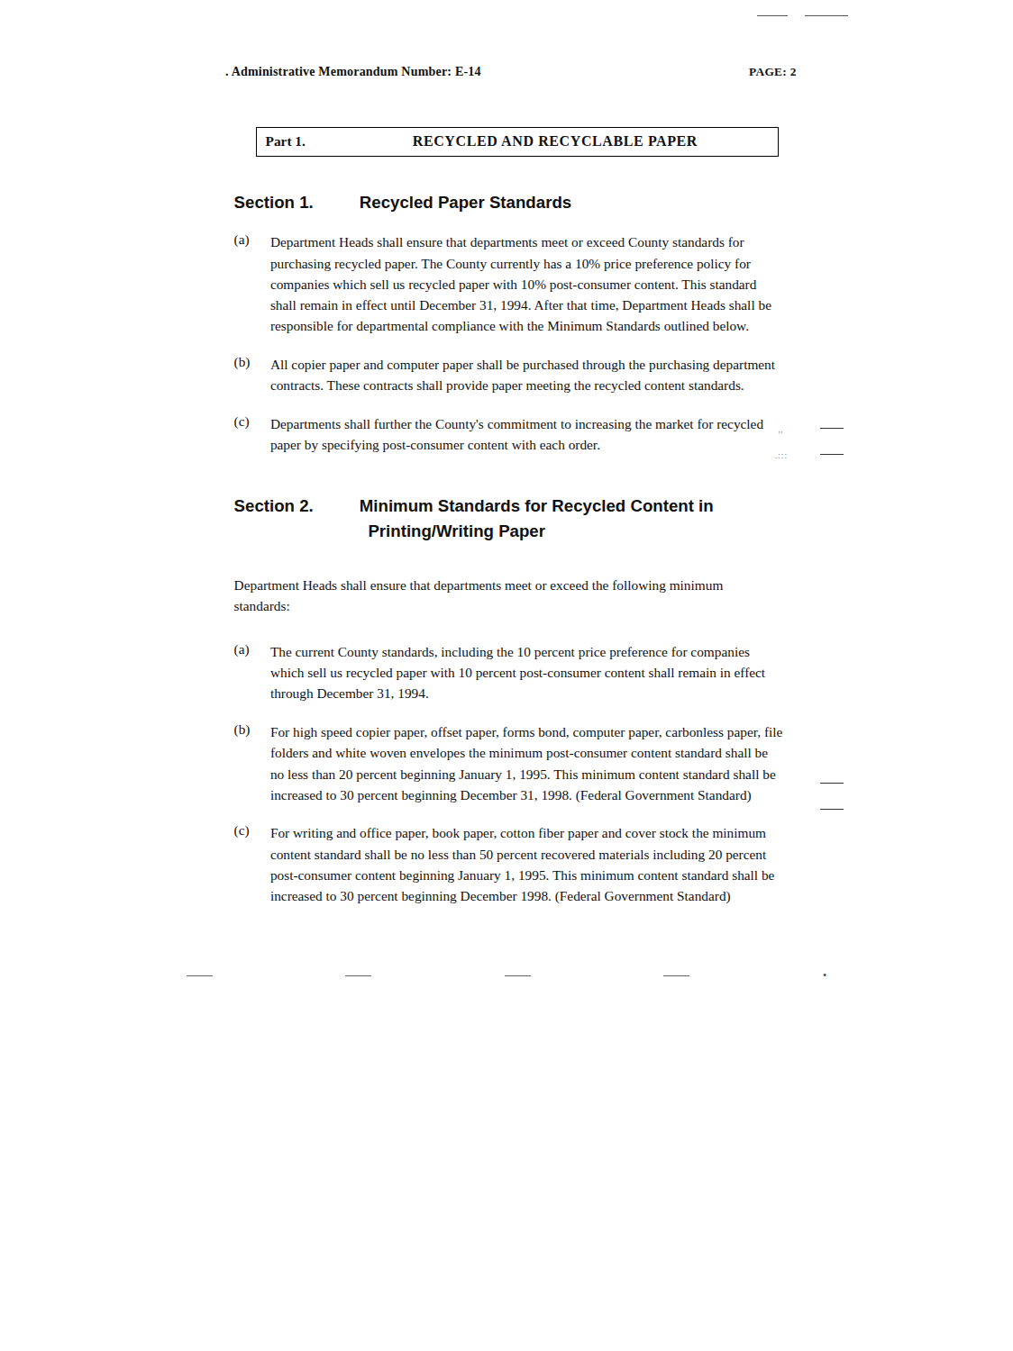. Administrative Memorandum Number: E-14
PAGE: 2
Part 1.
RECYCLED AND RECYCLABLE PAPER
Section 1. Recycled Paper Standards
(a)
Department Heads shall ensure that departments meet or exceed County standards for purchasing recycled paper. The County currently has a 10% price preference policy for companies which sell us recycled paper with 10% post-consumer content. This standard shall remain in effect until December 31, 1994. After that time, Department Heads shall be responsible for departmental compliance with the Minimum Standards outlined below.
(b)
All copier paper and computer paper shall be purchased through the purchasing department contracts. These contracts shall provide paper meeting the recycled content standards.
(c)
Departments shall further the County's commitment to increasing the market for recycled paper by specifying post-consumer content with each order.
Section 2. Minimum Standards for Recycled Content in Printing/Writing Paper
Department Heads shall ensure that departments meet or exceed the following minimum standards:
(a)
The current County standards, including the 10 percent price preference for companies which sell us recycled paper with 10 percent post-consumer content shall remain in effect through December 31, 1994.
(b)
For high speed copier paper, offset paper, forms bond, computer paper, carbonless paper, file folders and white woven envelopes the minimum post-consumer content standard shall be no less than 20 percent beginning January 1, 1995. This minimum content standard shall be increased to 30 percent beginning December 31, 1998. (Federal Government Standard)
(c)
For writing and office paper, book paper, cotton fiber paper and cover stock the minimum content standard shall be no less than 50 percent recovered materials including 20 percent post-consumer content beginning January 1, 1995. This minimum content standard shall be increased to 30 percent beginning December 1998. (Federal Government Standard)
''
.:::
•